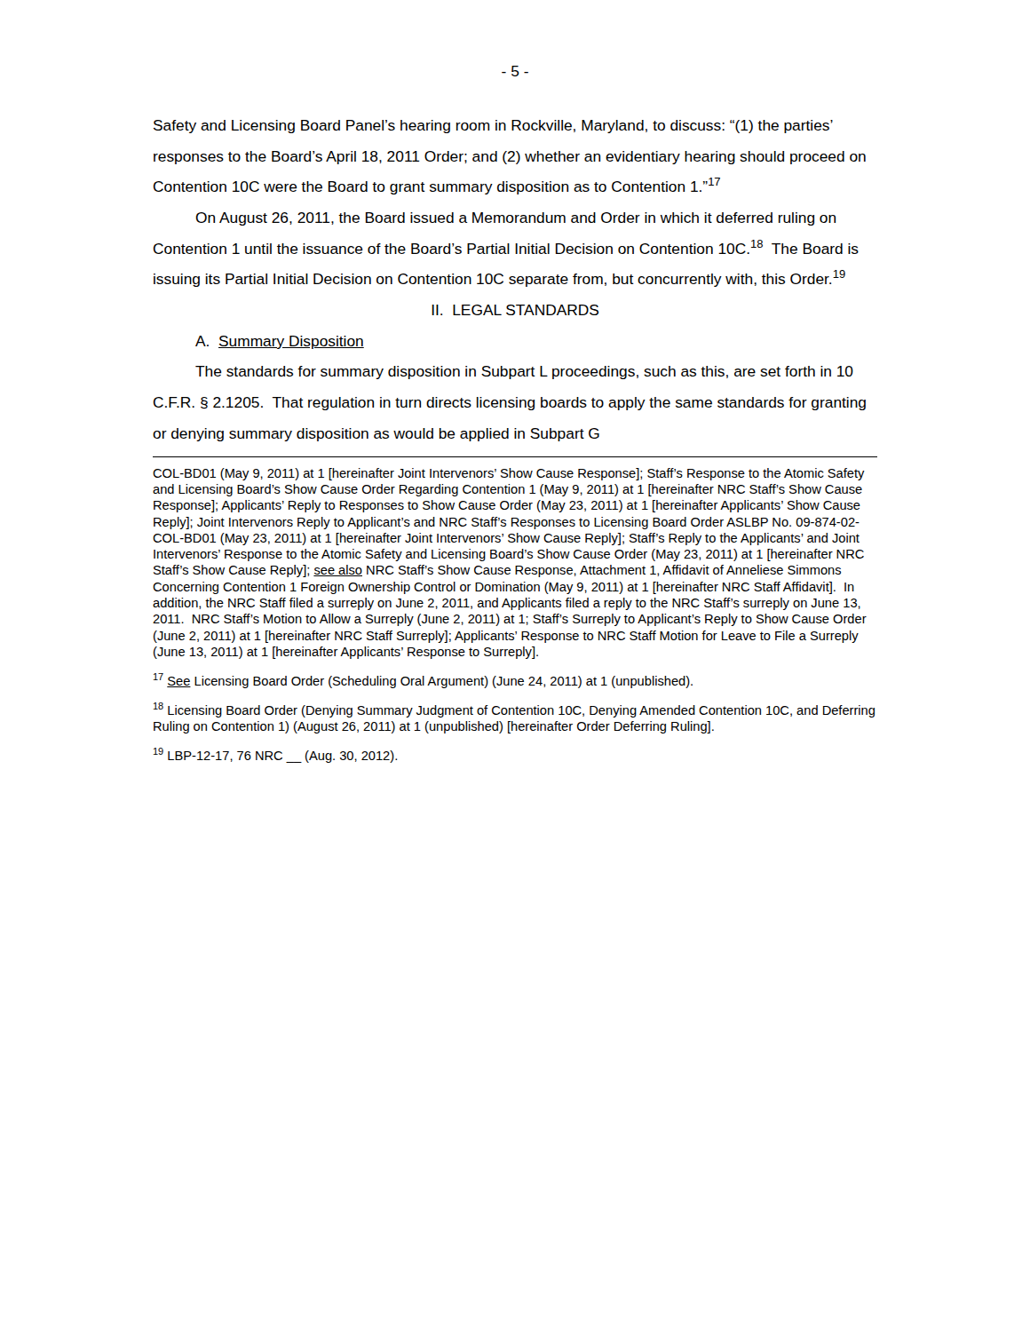- 5 -
Safety and Licensing Board Panel’s hearing room in Rockville, Maryland, to discuss: “(1) the parties’ responses to the Board’s April 18, 2011 Order; and (2) whether an evidentiary hearing should proceed on Contention 10C were the Board to grant summary disposition as to Contention 1.”17
On August 26, 2011, the Board issued a Memorandum and Order in which it deferred ruling on Contention 1 until the issuance of the Board’s Partial Initial Decision on Contention 10C.18 The Board is issuing its Partial Initial Decision on Contention 10C separate from, but concurrently with, this Order.19
II. LEGAL STANDARDS
A. Summary Disposition
The standards for summary disposition in Subpart L proceedings, such as this, are set forth in 10 C.F.R. § 2.1205. That regulation in turn directs licensing boards to apply the same standards for granting or denying summary disposition as would be applied in Subpart G
COL-BD01 (May 9, 2011) at 1 [hereinafter Joint Intervenors’ Show Cause Response]; Staff’s Response to the Atomic Safety and Licensing Board’s Show Cause Order Regarding Contention 1 (May 9, 2011) at 1 [hereinafter NRC Staff’s Show Cause Response]; Applicants’ Reply to Responses to Show Cause Order (May 23, 2011) at 1 [hereinafter Applicants’ Show Cause Reply]; Joint Intervenors Reply to Applicant’s and NRC Staff’s Responses to Licensing Board Order ASLBP No. 09-874-02-COL-BD01 (May 23, 2011) at 1 [hereinafter Joint Intervenors’ Show Cause Reply]; Staff’s Reply to the Applicants’ and Joint Intervenors’ Response to the Atomic Safety and Licensing Board’s Show Cause Order (May 23, 2011) at 1 [hereinafter NRC Staff’s Show Cause Reply]; see also NRC Staff’s Show Cause Response, Attachment 1, Affidavit of Anneliese Simmons Concerning Contention 1 Foreign Ownership Control or Domination (May 9, 2011) at 1 [hereinafter NRC Staff Affidavit]. In addition, the NRC Staff filed a surreply on June 2, 2011, and Applicants filed a reply to the NRC Staff’s surreply on June 13, 2011. NRC Staff’s Motion to Allow a Surreply (June 2, 2011) at 1; Staff’s Surreply to Applicant’s Reply to Show Cause Order (June 2, 2011) at 1 [hereinafter NRC Staff Surreply]; Applicants’ Response to NRC Staff Motion for Leave to File a Surreply (June 13, 2011) at 1 [hereinafter Applicants’ Response to Surreply].
17 See Licensing Board Order (Scheduling Oral Argument) (June 24, 2011) at 1 (unpublished).
18 Licensing Board Order (Denying Summary Judgment of Contention 10C, Denying Amended Contention 10C, and Deferring Ruling on Contention 1) (August 26, 2011) at 1 (unpublished) [hereinafter Order Deferring Ruling].
19 LBP-12-17, 76 NRC __ (Aug. 30, 2012).